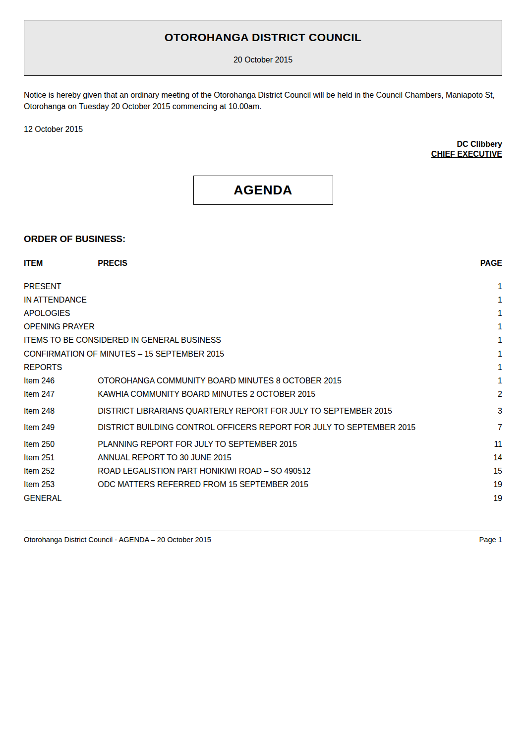OTOROHANGA DISTRICT COUNCIL
20 October 2015
Notice is hereby given that an ordinary meeting of the Otorohanga District Council will be held in the Council Chambers, Maniapoto St, Otorohanga on Tuesday 20 October 2015 commencing at 10.00am.
12 October 2015
DC Clibbery
CHIEF EXECUTIVE
AGENDA
ORDER OF BUSINESS:
| ITEM | PRECIS | PAGE |
| --- | --- | --- |
| PRESENT | | 1 |
| IN ATTENDANCE | | 1 |
| APOLOGIES | | 1 |
| OPENING PRAYER | | 1 |
| ITEMS TO BE CONSIDERED IN GENERAL BUSINESS | 1 |
| CONFIRMATION OF MINUTES – 15 SEPTEMBER 2015 | 1 |
| REPORTS | | 1 |
| Item 246 | OTOROHANGA COMMUNITY BOARD MINUTES 8 OCTOBER 2015 | 1 |
| Item 247 | KAWHIA COMMUNITY BOARD MINUTES 2 OCTOBER 2015 | 2 |
| Item 248 | DISTRICT LIBRARIANS QUARTERLY REPORT FOR JULY TO SEPTEMBER 2015 | 3 |
| Item 249 | DISTRICT BUILDING CONTROL OFFICERS REPORT FOR JULY TO SEPTEMBER 2015 | 7 |
| Item 250 | PLANNING REPORT FOR JULY TO SEPTEMBER 2015 | 11 |
| Item 251 | ANNUAL REPORT TO 30 JUNE 2015 | 14 |
| Item 252 | ROAD LEGALISTION PART HONIKIWI ROAD – SO 490512 | 15 |
| Item 253 | ODC MATTERS REFERRED FROM 15 SEPTEMBER 2015 | 19 |
| GENERAL | | 19 |
Otorohanga District Council - AGENDA – 20 October 2015 Page 1